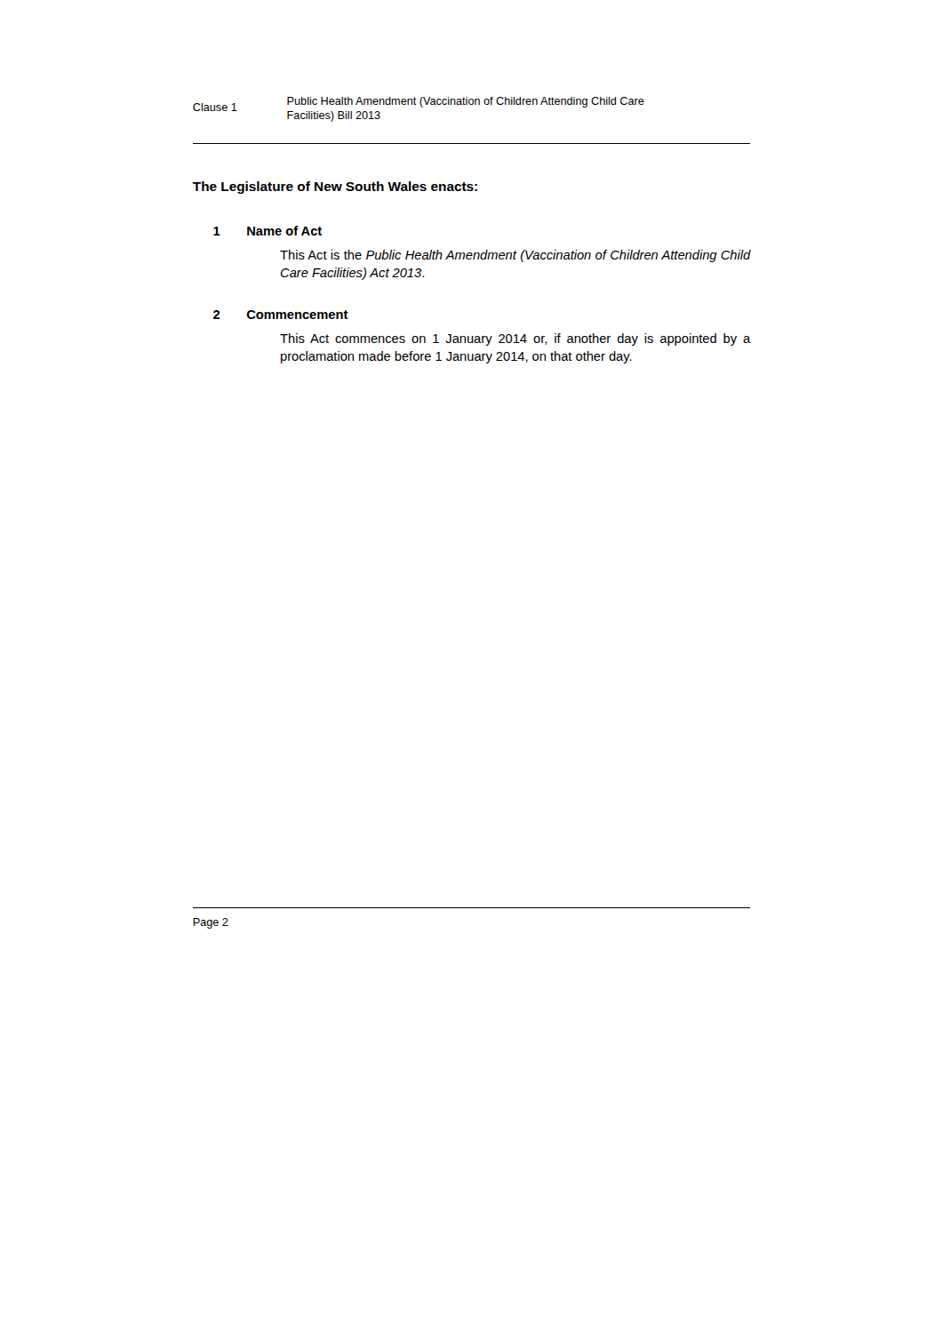Clause 1
Public Health Amendment (Vaccination of Children Attending Child Care
Facilities) Bill 2013
The Legislature of New South Wales enacts:
1
Name of Act
This Act is the Public Health Amendment (Vaccination of Children Attending Child Care Facilities) Act 2013.
2
Commencement
This Act commences on 1 January 2014 or, if another day is appointed by a proclamation made before 1 January 2014, on that other day.
Page 2